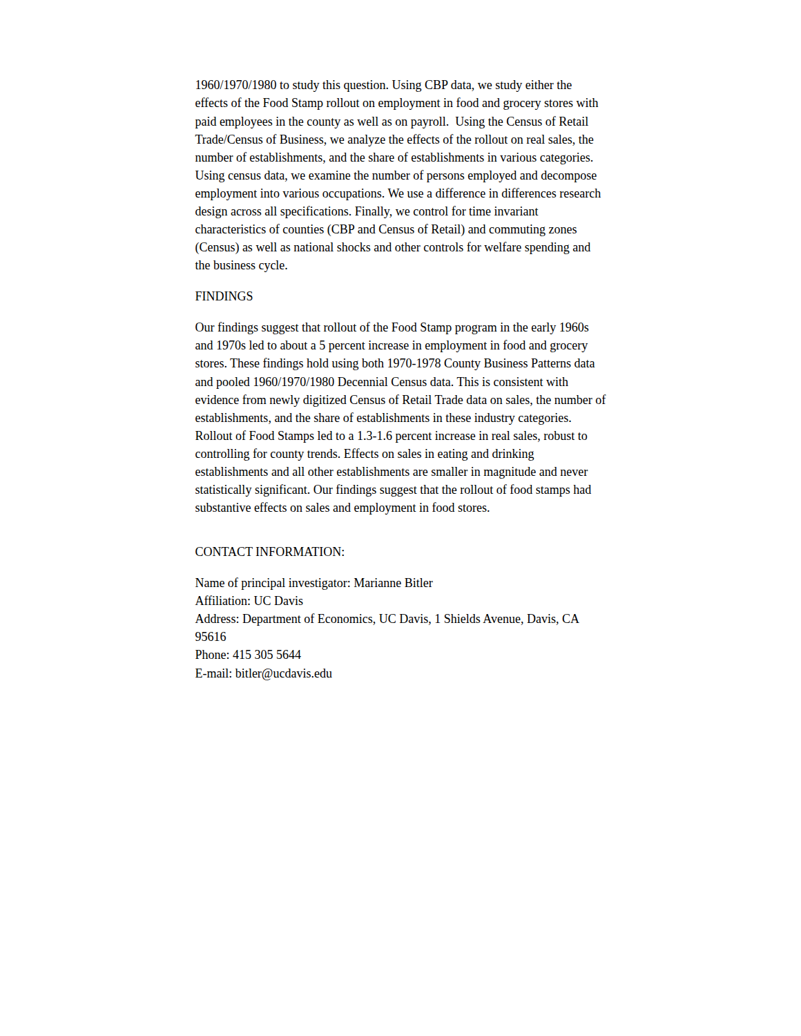1960/1970/1980 to study this question. Using CBP data, we study either the effects of the Food Stamp rollout on employment in food and grocery stores with paid employees in the county as well as on payroll. Using the Census of Retail Trade/Census of Business, we analyze the effects of the rollout on real sales, the number of establishments, and the share of establishments in various categories. Using census data, we examine the number of persons employed and decompose employment into various occupations. We use a difference in differences research design across all specifications. Finally, we control for time invariant characteristics of counties (CBP and Census of Retail) and commuting zones (Census) as well as national shocks and other controls for welfare spending and the business cycle.
FINDINGS
Our findings suggest that rollout of the Food Stamp program in the early 1960s and 1970s led to about a 5 percent increase in employment in food and grocery stores. These findings hold using both 1970-1978 County Business Patterns data and pooled 1960/1970/1980 Decennial Census data. This is consistent with evidence from newly digitized Census of Retail Trade data on sales, the number of establishments, and the share of establishments in these industry categories. Rollout of Food Stamps led to a 1.3-1.6 percent increase in real sales, robust to controlling for county trends. Effects on sales in eating and drinking establishments and all other establishments are smaller in magnitude and never statistically significant. Our findings suggest that the rollout of food stamps had substantive effects on sales and employment in food stores.
CONTACT INFORMATION:
Name of principal investigator: Marianne Bitler
Affiliation: UC Davis
Address: Department of Economics, UC Davis, 1 Shields Avenue, Davis, CA 95616
Phone: 415 305 5644
E-mail: bitler@ucdavis.edu